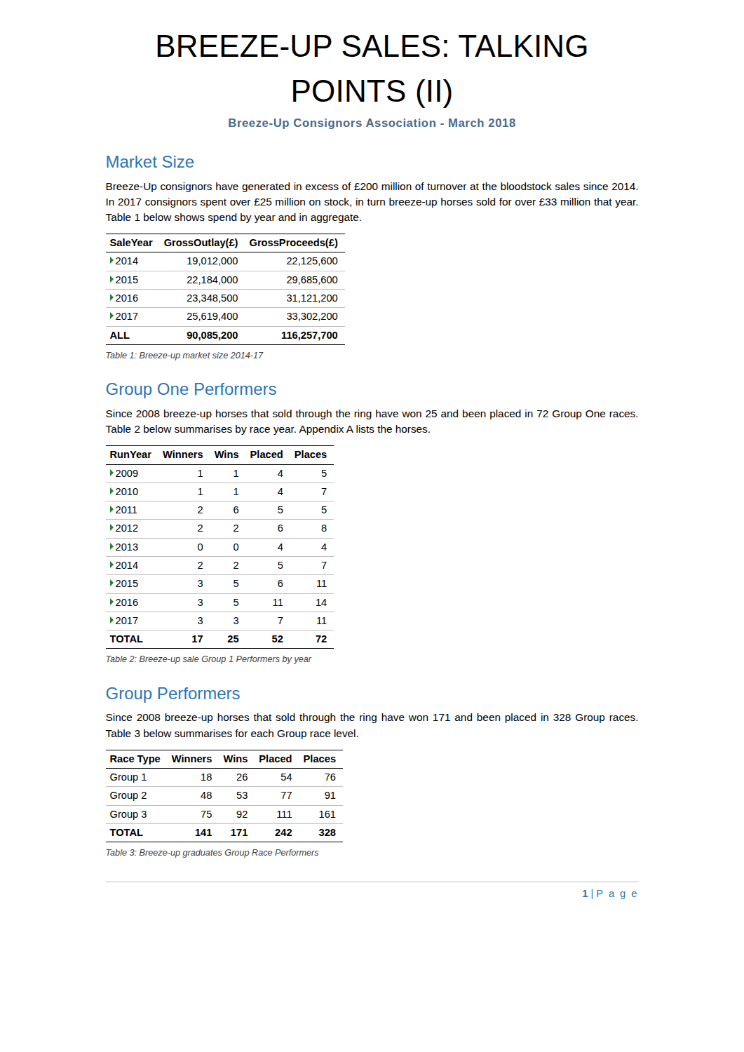BREEZE-UP SALES: TALKING POINTS (II)
Breeze-Up Consignors Association - March 2018
Market Size
Breeze-Up consignors have generated in excess of £200 million of turnover at the bloodstock sales since 2014. In 2017 consignors spent over £25 million on stock, in turn breeze-up horses sold for over £33 million that year. Table 1 below shows spend by year and in aggregate.
| SaleYear | GrossOutlay(£) | GrossProceeds(£) |
| --- | --- | --- |
| 2014 | 19,012,000 | 22,125,600 |
| 2015 | 22,184,000 | 29,685,600 |
| 2016 | 23,348,500 | 31,121,200 |
| 2017 | 25,619,400 | 33,302,200 |
| ALL | 90,085,200 | 116,257,700 |
Table 1: Breeze-up market size 2014-17
Group One Performers
Since 2008 breeze-up horses that sold through the ring have won 25 and been placed in 72 Group One races. Table 2 below summarises by race year. Appendix A lists the horses.
| RunYear | Winners | Wins | Placed | Places |
| --- | --- | --- | --- | --- |
| 2009 | 1 | 1 | 4 | 5 |
| 2010 | 1 | 1 | 4 | 7 |
| 2011 | 2 | 6 | 5 | 5 |
| 2012 | 2 | 2 | 6 | 8 |
| 2013 | 0 | 0 | 4 | 4 |
| 2014 | 2 | 2 | 5 | 7 |
| 2015 | 3 | 5 | 6 | 11 |
| 2016 | 3 | 5 | 11 | 14 |
| 2017 | 3 | 3 | 7 | 11 |
| TOTAL | 17 | 25 | 52 | 72 |
Table 2: Breeze-up sale Group 1 Performers by year
Group Performers
Since 2008 breeze-up horses that sold through the ring have won 171 and been placed in 328 Group races. Table 3 below summarises for each Group race level.
| Race Type | Winners | Wins | Placed | Places |
| --- | --- | --- | --- | --- |
| Group 1 | 18 | 26 | 54 | 76 |
| Group 2 | 48 | 53 | 77 | 91 |
| Group 3 | 75 | 92 | 111 | 161 |
| TOTAL | 141 | 171 | 242 | 328 |
Table 3: Breeze-up graduates Group Race Performers
1 | P a g e